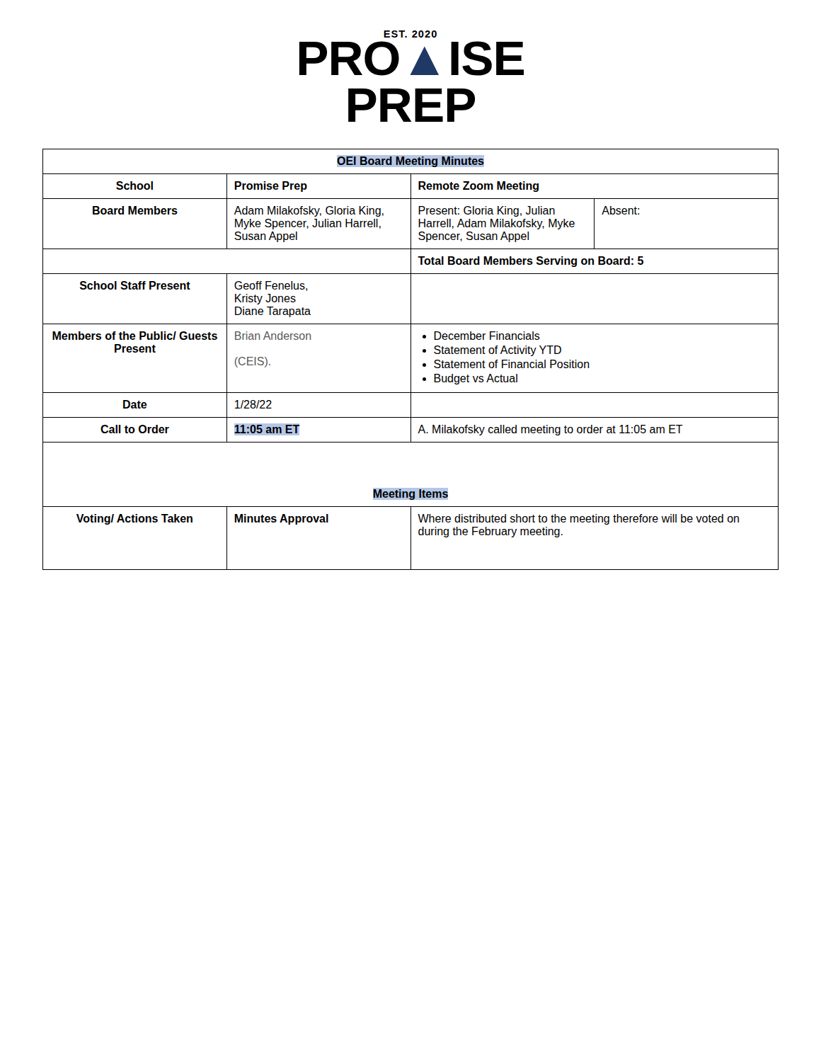EST. 2020
PRO▲ISE
PREP
| OEI Board Meeting Minutes |
| School | Promise Prep | Remote Zoom Meeting |
| Board Members | Adam Milakofsky, Gloria King, Myke Spencer, Julian Harrell, Susan Appel | Present: Gloria King, Julian Harrell, Adam Milakofsky, Myke Spencer, Susan Appel | Absent: |
| | Total Board Members Serving on Board: 5 |
| School Staff Present | Geoff Fenelus, Kristy Jones Diane Tarapata | |
| Members of the Public/ Guests Present | Brian Anderson (CEIS). | December Financials Statement of Activity YTD Statement of Financial Position Budget vs Actual |
| Date | 1/28/22 | |
| Call to Order | 11:05 am ET | A. Milakofsky called meeting to order at 11:05 am ET |
| Meeting Items |
| Voting/ Actions Taken | Minutes Approval | Where distributed short to the meeting therefore will be voted on during the February meeting. |